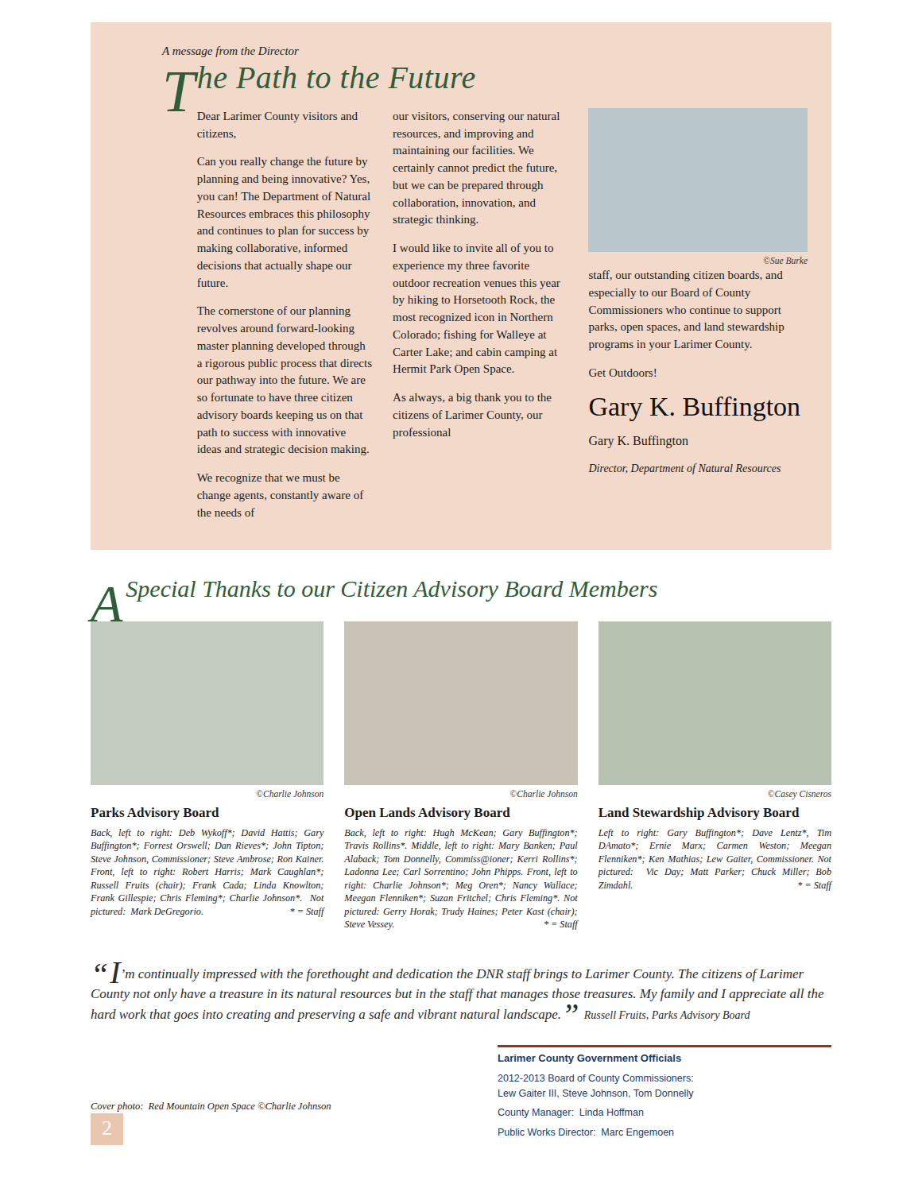A message from the Director
The Path to the Future
Dear Larimer County visitors and citizens,
Can you really change the future by planning and being innovative? Yes, you can! The Department of Natural Resources embraces this philosophy and continues to plan for success by making collaborative, informed decisions that actually shape our future.
The cornerstone of our planning revolves around forward-looking master planning developed through a rigorous public process that directs our pathway into the future. We are so fortunate to have three citizen advisory boards keeping us on that path to success with innovative ideas and strategic decision making.
We recognize that we must be change agents, constantly aware of the needs of
our visitors, conserving our natural resources, and improving and maintaining our facilities. We certainly cannot predict the future, but we can be prepared through collaboration, innovation, and strategic thinking.
I would like to invite all of you to experience my three favorite outdoor recreation venues this year by hiking to Horsetooth Rock, the most recognized icon in Northern Colorado; fishing for Walleye at Carter Lake; and cabin camping at Hermit Park Open Space.
As always, a big thank you to the citizens of Larimer County, our professional
©Sue Burke
staff, our outstanding citizen boards, and especially to our Board of County Commissioners who continue to support parks, open spaces, and land stewardship programs in your Larimer County.
Get Outdoors!
Gary K. Buffington
Gary K. Buffington
Director, Department of Natural Resources
A Special Thanks to our Citizen Advisory Board Members
©Charlie Johnson
Parks Advisory Board
Back, left to right: Deb Wykoff*; David Hattis; Gary Buffington*; Forrest Orswell; Dan Rieves*; John Tipton; Steve Johnson, Commissioner; Steve Ambrose; Ron Kainer. Front, left to right: Robert Harris; Mark Caughlan*; Russell Fruits (chair); Frank Cada; Linda Knowlton; Frank Gillespie; Chris Fleming*; Charlie Johnson*. Not pictured: Mark DeGregorio. * = Staff
©Charlie Johnson
Open Lands Advisory Board
Back, left to right: Hugh McKean; Gary Buffington*; Travis Rollins*. Middle, left to right: Mary Banken; Paul Alaback; Tom Donnelly, Commiss@ioner; Kerri Rollins*; Ladonna Lee; Carl Sorrentino; John Phipps. Front, left to right: Charlie Johnson*; Meg Oren*; Nancy Wallace; Meegan Flenniken*; Suzan Fritchel; Chris Fleming*. Not pictured: Gerry Horak; Trudy Haines; Peter Kast (chair); Steve Vessey. * = Staff
©Casey Cisneros
Land Stewardship Advisory Board
Left to right: Gary Buffington*; Dave Lentz*, Tim DAmato*; Ernie Marx; Carmen Weston; Meegan Flenniken*; Ken Mathias; Lew Gaiter, Commissioner. Not pictured: Vic Day; Matt Parker; Chuck Miller; Bob Zimdahl. * = Staff
“I’m continually impressed with the forethought and dedication the DNR staff brings to Larimer County. The citizens of Larimer County not only have a treasure in its natural resources but in the staff that manages those treasures. My family and I appreciate all the hard work that goes into creating and preserving a safe and vibrant natural landscape.” Russell Fruits, Parks Advisory Board
Cover photo: Red Mountain Open Space ©Charlie Johnson
2
Larimer County Government Officials
2012-2013 Board of County Commissioners:
Lew Gaiter III, Steve Johnson, Tom Donnelly
County Manager: Linda Hoffman
Public Works Director: Marc Engemoen